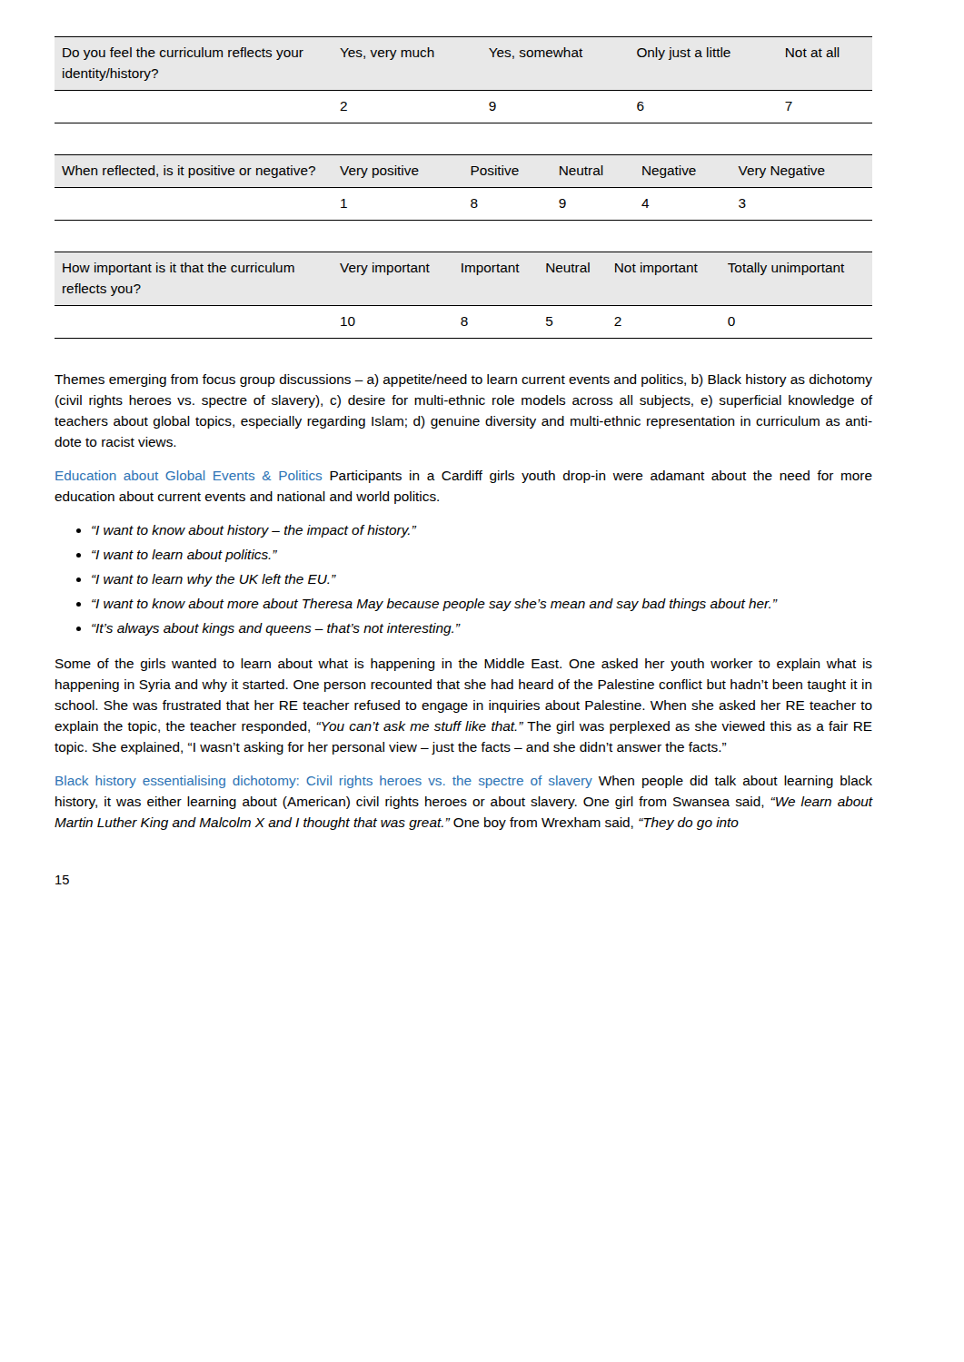| Do you feel the curriculum reflects your identity/history? | Yes, very much | Yes, somewhat | Only just a little | Not at all |
| --- | --- | --- | --- | --- |
| | 2 | 9 | 6 | 7 |
| When reflected, is it positive or negative? | Very positive | Positive | Neutral | Negative | Very Negative |
| --- | --- | --- | --- | --- | --- |
| | 1 | 8 | 9 | 4 | 3 |
| How important is it that the curriculum reflects you? | Very important | Important | Neutral | Not important | Totally unimportant |
| --- | --- | --- | --- | --- | --- |
| | 10 | 8 | 5 | 2 | 0 |
Themes emerging from focus group discussions – a) appetite/need to learn current events and politics, b) Black history as dichotomy (civil rights heroes vs. spectre of slavery), c) desire for multi-ethnic role models across all subjects, e) superficial knowledge of teachers about global topics, especially regarding Islam; d) genuine diversity and multi-ethnic representation in curriculum as anti-dote to racist views.
Education about Global Events & Politics Participants in a Cardiff girls youth drop-in were adamant about the need for more education about current events and national and world politics.
“I want to know about history – the impact of history.”
“I want to learn about politics.”
“I want to learn why the UK left the EU.”
“I want to know about more about Theresa May because people say she’s mean and say bad things about her.”
“It’s always about kings and queens – that’s not interesting.”
Some of the girls wanted to learn about what is happening in the Middle East. One asked her youth worker to explain what is happening in Syria and why it started. One person recounted that she had heard of the Palestine conflict but hadn’t been taught it in school. She was frustrated that her RE teacher refused to engage in inquiries about Palestine. When she asked her RE teacher to explain the topic, the teacher responded, “You can’t ask me stuff like that.” The girl was perplexed as she viewed this as a fair RE topic. She explained, “I wasn’t asking for her personal view – just the facts – and she didn’t answer the facts.”
Black history essentialising dichotomy: Civil rights heroes vs. the spectre of slavery When people did talk about learning black history, it was either learning about (American) civil rights heroes or about slavery. One girl from Swansea said, “We learn about Martin Luther King and Malcolm X and I thought that was great.” One boy from Wrexham said, “They do go into
15